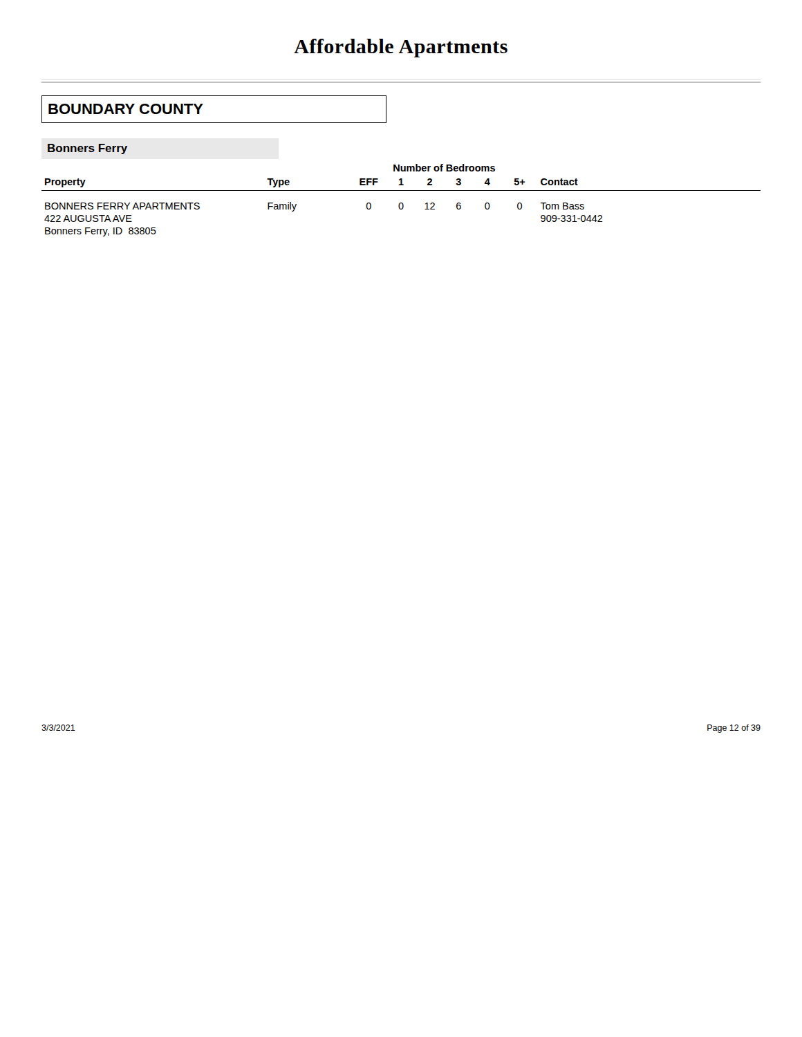Affordable Apartments
BOUNDARY COUNTY
Bonners Ferry
| | | Number of Bedrooms | |
| --- | --- | --- | --- |
| Property | Type | EFF | 1 | 2 | 3 | 4 | 5+ | Contact |
| BONNERS FERRY APARTMENTS | Family | 0 | 0 | 12 | 6 | 0 | 0 | Tom Bass |
| 422 AUGUSTA AVE | | | | | | | | 909-331-0442 |
| Bonners Ferry, ID 83805 | | | | | | | | |
3/3/2021 Page 12 of 39